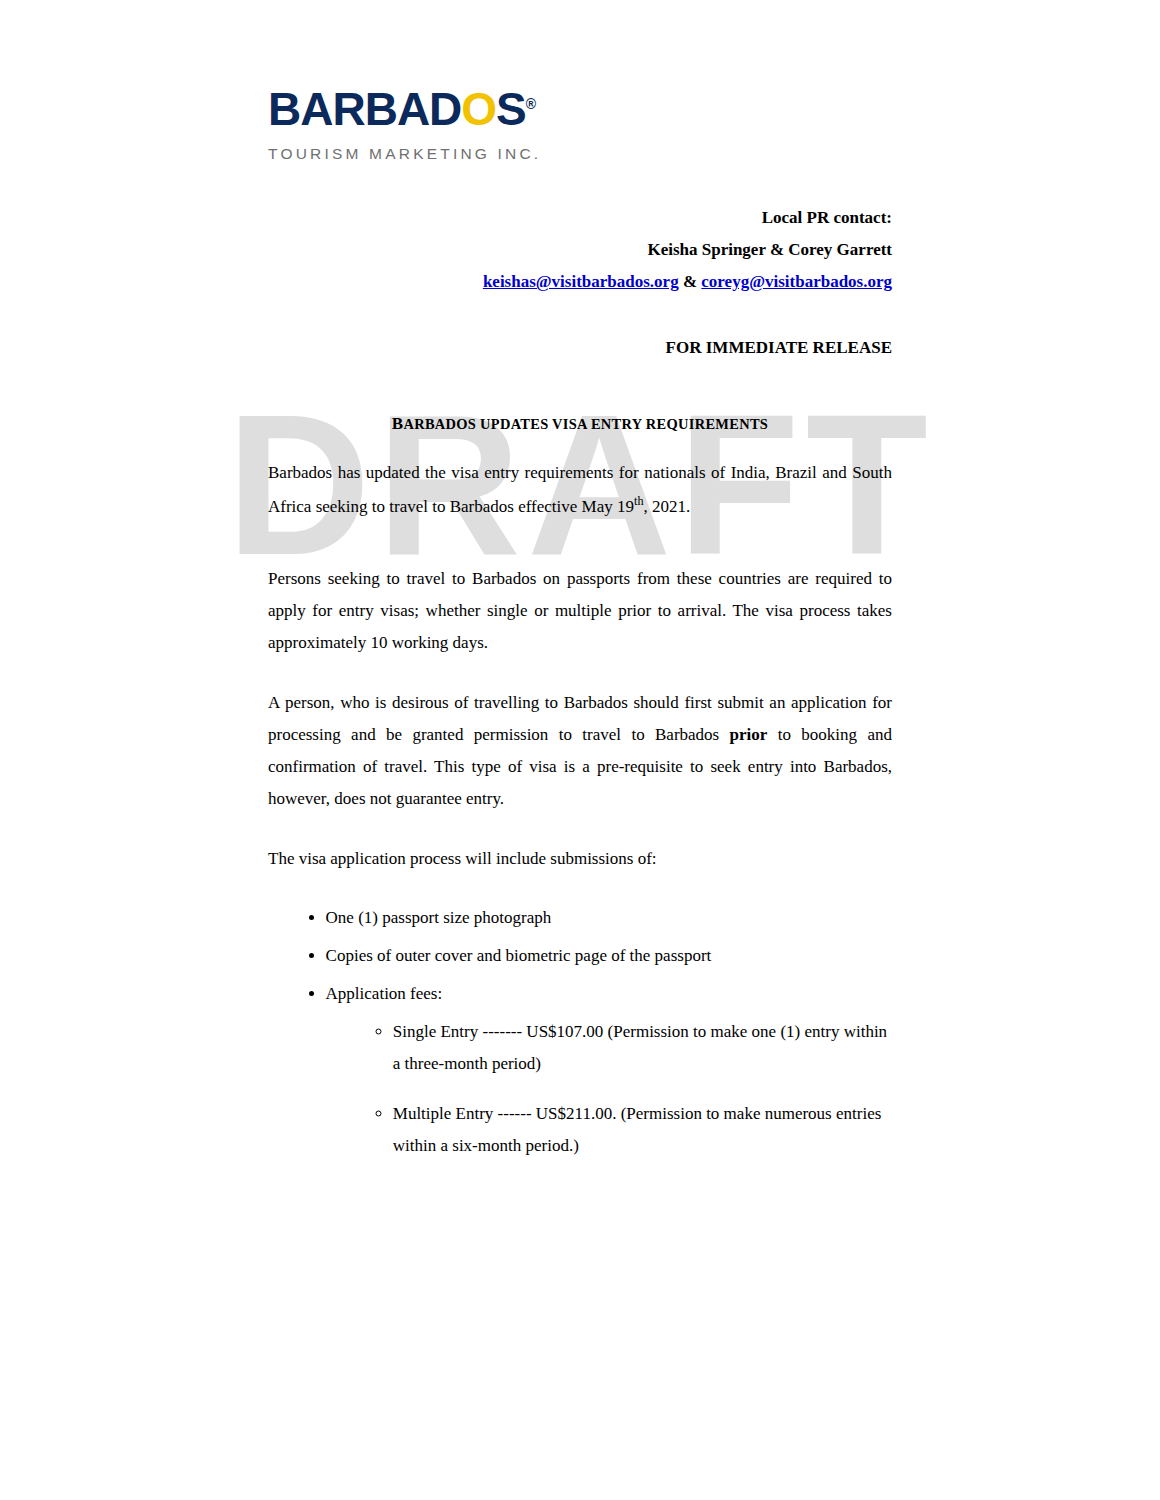DRAFT
BARBADOS®
TOURISM MARKETING INC.
Local PR contact:
Keisha Springer & Corey Garrett
keishas@visitbarbados.org & coreyg@visitbarbados.org
FOR IMMEDIATE RELEASE
BARBADOS UPDATES VISA ENTRY REQUIREMENTS
Barbados has updated the visa entry requirements for nationals of India, Brazil and South Africa seeking to travel to Barbados effective May 19th, 2021.
Persons seeking to travel to Barbados on passports from these countries are required to apply for entry visas; whether single or multiple prior to arrival. The visa process takes approximately 10 working days.
A person, who is desirous of travelling to Barbados should first submit an application for processing and be granted permission to travel to Barbados prior to booking and confirmation of travel. This type of visa is a pre-requisite to seek entry into Barbados, however, does not guarantee entry.
The visa application process will include submissions of:
One (1) passport size photograph
Copies of outer cover and biometric page of the passport
Application fees:
Single Entry ------- US$107.00 (Permission to make one (1) entry within a three-month period)
Multiple Entry ------ US$211.00. (Permission to make numerous entries within a six-month period.)